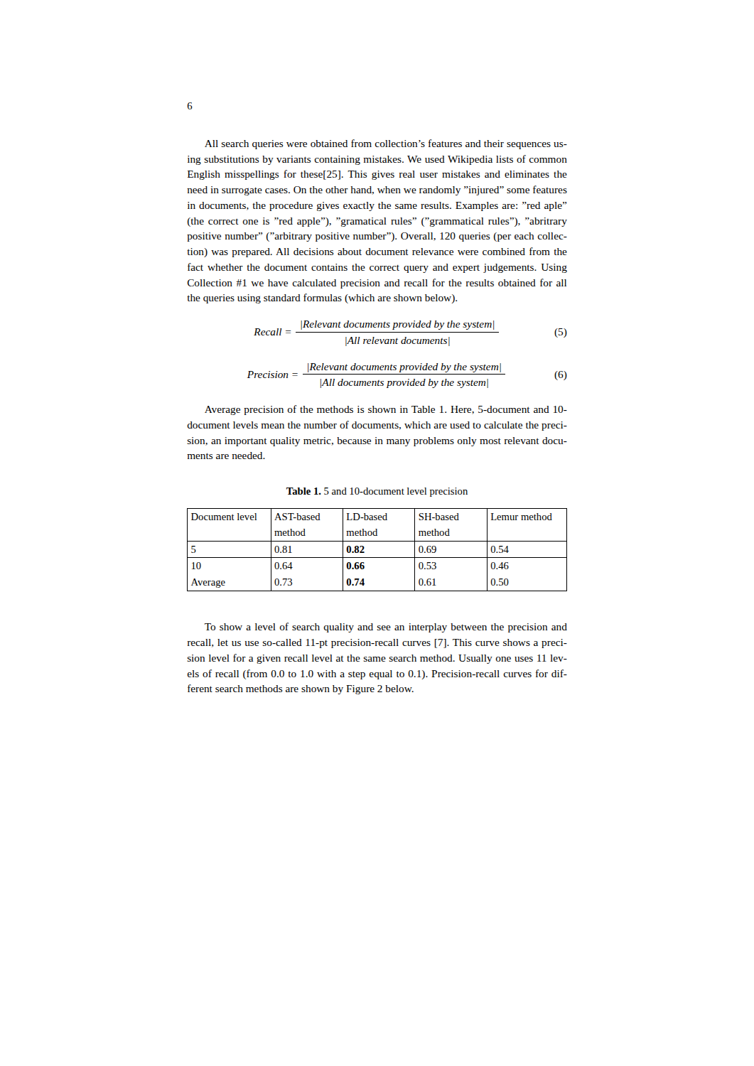6
All search queries were obtained from collection’s features and their sequences using substitutions by variants containing mistakes. We used Wikipedia lists of common English misspellings for these[25]. This gives real user mistakes and eliminates the need in surrogate cases. On the other hand, when we randomly ”injured” some features in documents, the procedure gives exactly the same results. Examples are: ”red aple” (the correct one is ”red apple”), ”gramatical rules” (”grammatical rules”), ”abritrary positive number” (”arbitrary positive number”). Overall, 120 queries (per each collection) was prepared. All decisions about document relevance were combined from the fact whether the document contains the correct query and expert judgements. Using Collection #1 we have calculated precision and recall for the results obtained for all the queries using standard formulas (which are shown below).
Recall =|Relevant documents provided by the system||All relevant documents| (5)
Precision =|Relevant documents provided by the system||All documents provided by the system| (6)
Average precision of the methods is shown in Table 1. Here, 5-document and 10-document levels mean the number of documents, which are used to calculate the precision, an important quality metric, because in many problems only most relevant documents are needed.
Table 1. 5 and 10-document level precision
| Document level | AST-based | LD-based | SH-based | Lemur method |
| | method | method | method | |
| 5 | 0.81 | 0.82 | 0.69 | 0.54 |
| 10 | 0.64 | 0.66 | 0.53 | 0.46 |
| Average | 0.73 | 0.74 | 0.61 | 0.50 |
To show a level of search quality and see an interplay between the precision and recall, let us use so-called 11-pt precision-recall curves [7]. This curve shows a precision level for a given recall level at the same search method. Usually one uses 11 levels of recall (from 0.0 to 1.0 with a step equal to 0.1). Precision-recall curves for different search methods are shown by Figure 2 below.